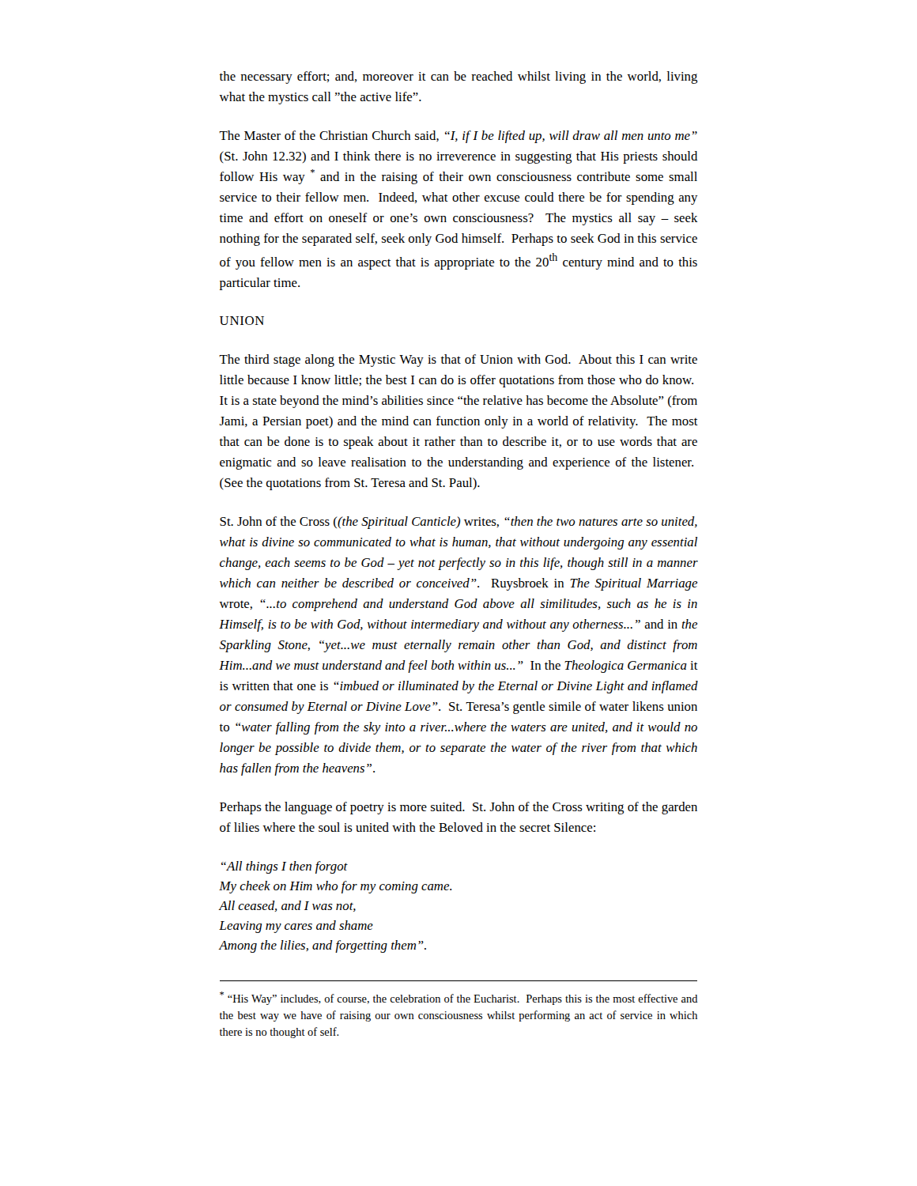the necessary effort; and, moreover it can be reached whilst living in the world, living what the mystics call ”the active life”.
The Master of the Christian Church said, “I, if I be lifted up, will draw all men unto me” (St. John 12.32) and I think there is no irreverence in suggesting that His priests should follow His way * and in the raising of their own consciousness contribute some small service to their fellow men. Indeed, what other excuse could there be for spending any time and effort on oneself or one’s own consciousness? The mystics all say – seek nothing for the separated self, seek only God himself. Perhaps to seek God in this service of you fellow men is an aspect that is appropriate to the 20th century mind and to this particular time.
Union
The third stage along the Mystic Way is that of Union with God. About this I can write little because I know little; the best I can do is offer quotations from those who do know. It is a state beyond the mind’s abilities since “the relative has become the Absolute” (from Jami, a Persian poet) and the mind can function only in a world of relativity. The most that can be done is to speak about it rather than to describe it, or to use words that are enigmatic and so leave realisation to the understanding and experience of the listener. (See the quotations from St. Teresa and St. Paul).
St. John of the Cross ((the Spiritual Canticle) writes, “then the two natures arte so united, what is divine so communicated to what is human, that without undergoing any essential change, each seems to be God – yet not perfectly so in this life, though still in a manner which can neither be described or conceived”. Ruysbroek in The Spiritual Marriage wrote, “...to comprehend and understand God above all similitudes, such as he is in Himself, is to be with God, without intermediary and without any otherness...” and in the Sparkling Stone, “yet...we must eternally remain other than God, and distinct from Him...and we must understand and feel both within us...” In the Theologica Germanica it is written that one is “imbued or illuminated by the Eternal or Divine Light and inflamed or consumed by Eternal or Divine Love”. St. Teresa’s gentle simile of water likens union to “water falling from the sky into a river...where the waters are united, and it would no longer be possible to divide them, or to separate the water of the river from that which has fallen from the heavens”.
Perhaps the language of poetry is more suited. St. John of the Cross writing of the garden of lilies where the soul is united with the Beloved in the secret Silence:
“All things I then forgot
My cheek on Him who for my coming came.
All ceased, and I was not,
Leaving my cares and shame
Among the lilies, and forgetting them”.
* “His Way” includes, of course, the celebration of the Eucharist. Perhaps this is the most effective and the best way we have of raising our own consciousness whilst performing an act of service in which there is no thought of self.